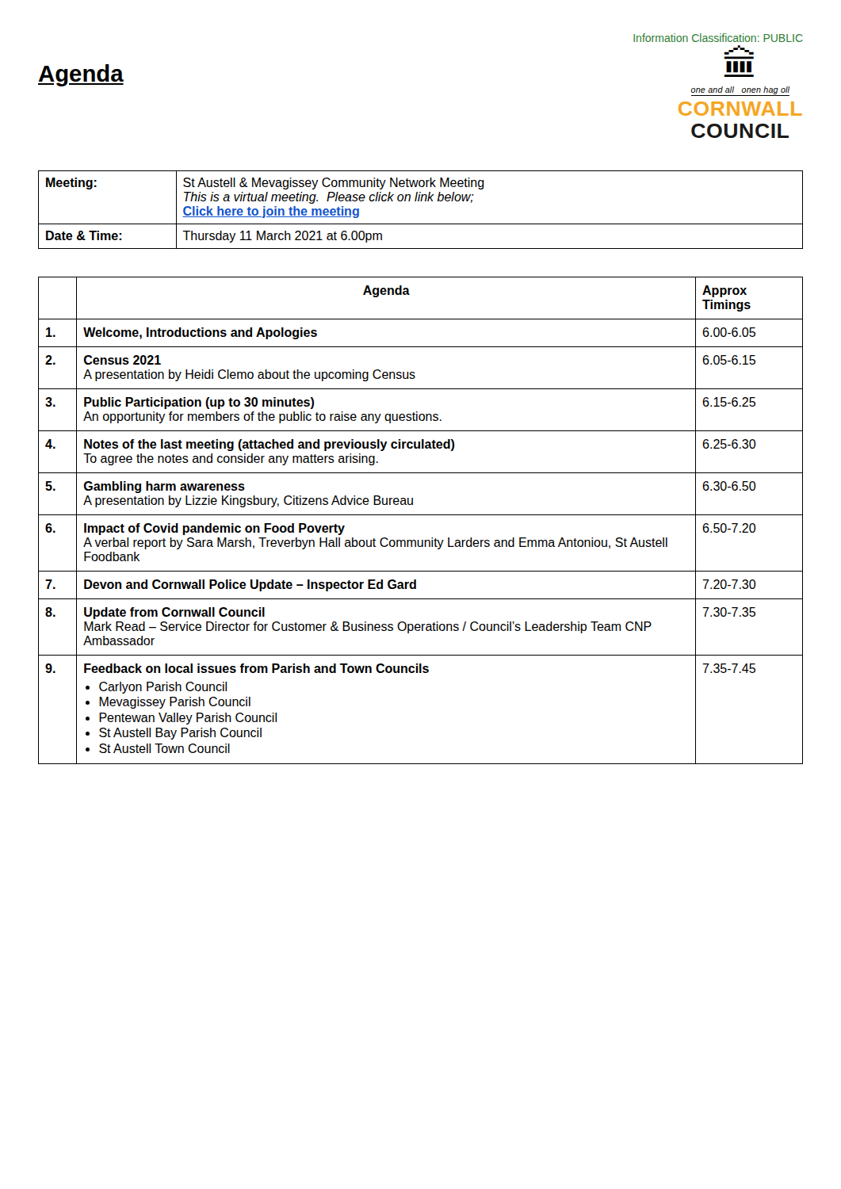Information Classification: PUBLIC
Agenda
🏛
one and all onen hag oll
CORNWALL
COUNCIL
| Meeting: | St Austell & Mevagissey Community Network Meeting This is a virtual meeting. Please click on link below; Click here to join the meeting |
| Date & Time: | Thursday 11 March 2021 at 6.00pm |
| | Agenda | Approx Timings |
| --- | --- | --- |
| 1. | Welcome, Introductions and Apologies | 6.00-6.05 |
| 2. | Census 2021 A presentation by Heidi Clemo about the upcoming Census | 6.05-6.15 |
| 3. | Public Participation (up to 30 minutes) An opportunity for members of the public to raise any questions. | 6.15-6.25 |
| 4. | Notes of the last meeting (attached and previously circulated) To agree the notes and consider any matters arising. | 6.25-6.30 |
| 5. | Gambling harm awareness A presentation by Lizzie Kingsbury, Citizens Advice Bureau | 6.30-6.50 |
| 6. | Impact of Covid pandemic on Food Poverty A verbal report by Sara Marsh, Treverbyn Hall about Community Larders and Emma Antoniou, St Austell Foodbank | 6.50-7.20 |
| 7. | Devon and Cornwall Police Update – Inspector Ed Gard | 7.20-7.30 |
| 8. | Update from Cornwall Council Mark Read – Service Director for Customer & Business Operations / Council’s Leadership Team CNP Ambassador | 7.30-7.35 |
| 9. | Feedback on local issues from Parish and Town Councils Carlyon Parish Council Mevagissey Parish Council Pentewan Valley Parish Council St Austell Bay Parish Council St Austell Town Council | 7.35-7.45 |